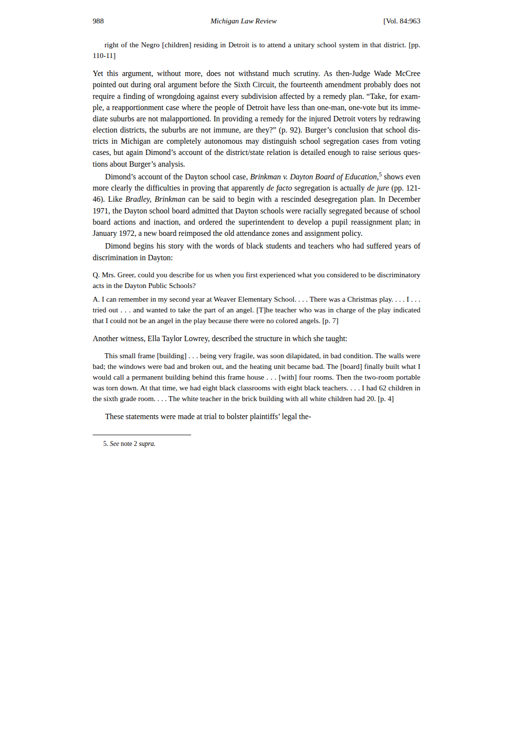988 Michigan Law Review [Vol. 84:963
right of the Negro [children] residing in Detroit is to attend a unitary school system in that district. [pp. 110-11]
Yet this argument, without more, does not withstand much scrutiny. As then-Judge Wade McCree pointed out during oral argument before the Sixth Circuit, the fourteenth amendment probably does not require a finding of wrongdoing against every subdivision affected by a remedy plan. “Take, for example, a reapportionment case where the people of Detroit have less than one-man, one-vote but its immediate suburbs are not malapportioned. In providing a remedy for the injured Detroit voters by redrawing election districts, the suburbs are not immune, are they?” (p. 92). Burger’s conclusion that school districts in Michigan are completely autonomous may distinguish school segregation cases from voting cases, but again Dimond’s account of the district/state relation is detailed enough to raise serious questions about Burger’s analysis.
Dimond’s account of the Dayton school case, Brinkman v. Dayton Board of Education,5 shows even more clearly the difficulties in proving that apparently de facto segregation is actually de jure (pp. 121-46). Like Bradley, Brinkman can be said to begin with a rescinded desegregation plan. In December 1971, the Dayton school board admitted that Dayton schools were racially segregated because of school board actions and inaction, and ordered the superintendent to develop a pupil reassignment plan; in January 1972, a new board reimposed the old attendance zones and assignment policy.
Dimond begins his story with the words of black students and teachers who had suffered years of discrimination in Dayton:
Q. Mrs. Greer, could you describe for us when you first experienced what you considered to be discriminatory acts in the Dayton Public Schools?
A. I can remember in my second year at Weaver Elementary School. . . . There was a Christmas play. . . . I . . . tried out . . . and wanted to take the part of an angel. [T]he teacher who was in charge of the play indicated that I could not be an angel in the play because there were no colored angels. [p. 7]
Another witness, Ella Taylor Lowrey, described the structure in which she taught:
This small frame [building] . . . being very fragile, was soon dilapidated, in bad condition. The walls were bad; the windows were bad and broken out, and the heating unit became bad. The [board] finally built what I would call a permanent building behind this frame house . . . [with] four rooms. Then the two-room portable was torn down. At that time, we had eight black classrooms with eight black teachers. . . . I had 62 children in the sixth grade room. . . . The white teacher in the brick building with all white children had 20. [p. 4]
These statements were made at trial to bolster plaintiffs’ legal the-
5. See note 2 supra.